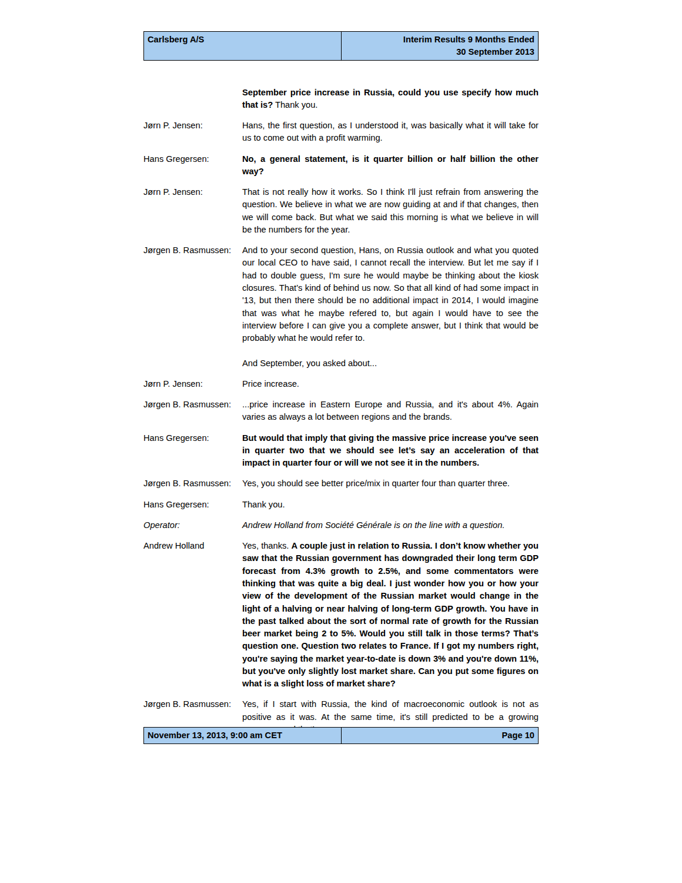| Carlsberg A/S | Interim Results 9 Months Ended 30 September 2013 |
| | September price increase in Russia, could you use specify how much that is? Thank you. |
| Jørn P. Jensen: | Hans, the first question, as I understood it, was basically what it will take for us to come out with a profit warming. |
| Hans Gregersen: | No, a general statement, is it quarter billion or half billion the other way? |
| Jørn P. Jensen: | That is not really how it works. So I think I'll just refrain from answering the question. We believe in what we are now guiding at and if that changes, then we will come back. But what we said this morning is what we believe in will be the numbers for the year. |
| Jørgen B. Rasmussen: | And to your second question, Hans, on Russia outlook and what you quoted our local CEO to have said, I cannot recall the interview. But let me say if I had to double guess, I'm sure he would maybe be thinking about the kiosk closures. That’s kind of behind us now. So that all kind of had some impact in '13, but then there should be no additional impact in 2014, I would imagine that was what he maybe refered to, but again I would have to see the interview before I can give you a complete answer, but I think that would be probably what he would refer to. And September, you asked about... |
| Jørn P. Jensen: | Price increase. |
| Jørgen B. Rasmussen: | ...price increase in Eastern Europe and Russia, and it's about 4%. Again varies as always a lot between regions and the brands. |
| Hans Gregersen: | But would that imply that giving the massive price increase you've seen in quarter two that we should see let’s say an acceleration of that impact in quarter four or will we not see it in the numbers. |
| Jørgen B. Rasmussen: | Yes, you should see better price/mix in quarter four than quarter three. |
| Hans Gregersen: | Thank you. |
| Operator: | Andrew Holland from Société Générale is on the line with a question. |
| Andrew Holland | Yes, thanks. A couple just in relation to Russia. I don’t know whether you saw that the Russian government has downgraded their long term GDP forecast from 4.3% growth to 2.5%, and some commentators were thinking that was quite a big deal. I just wonder how you or how your view of the development of the Russian market would change in the light of a halving or near halving of long-term GDP growth. You have in the past talked about the sort of normal rate of growth for the Russian beer market being 2 to 5%. Would you still talk in those terms? That’s question one. Question two relates to France. If I got my numbers right, you're saying the market year-to-date is down 3% and you're down 11%, but you've only slightly lost market share. Can you put some figures on what is a slight loss of market share? |
| Jørgen B. Rasmussen: | Yes, if I start with Russia, the kind of macroeconomic outlook is not as positive as it was. At the same time, it's still predicted to be a growing economy, and that’s |
| November 13, 2013, 9:00 am CET | Page 10 |